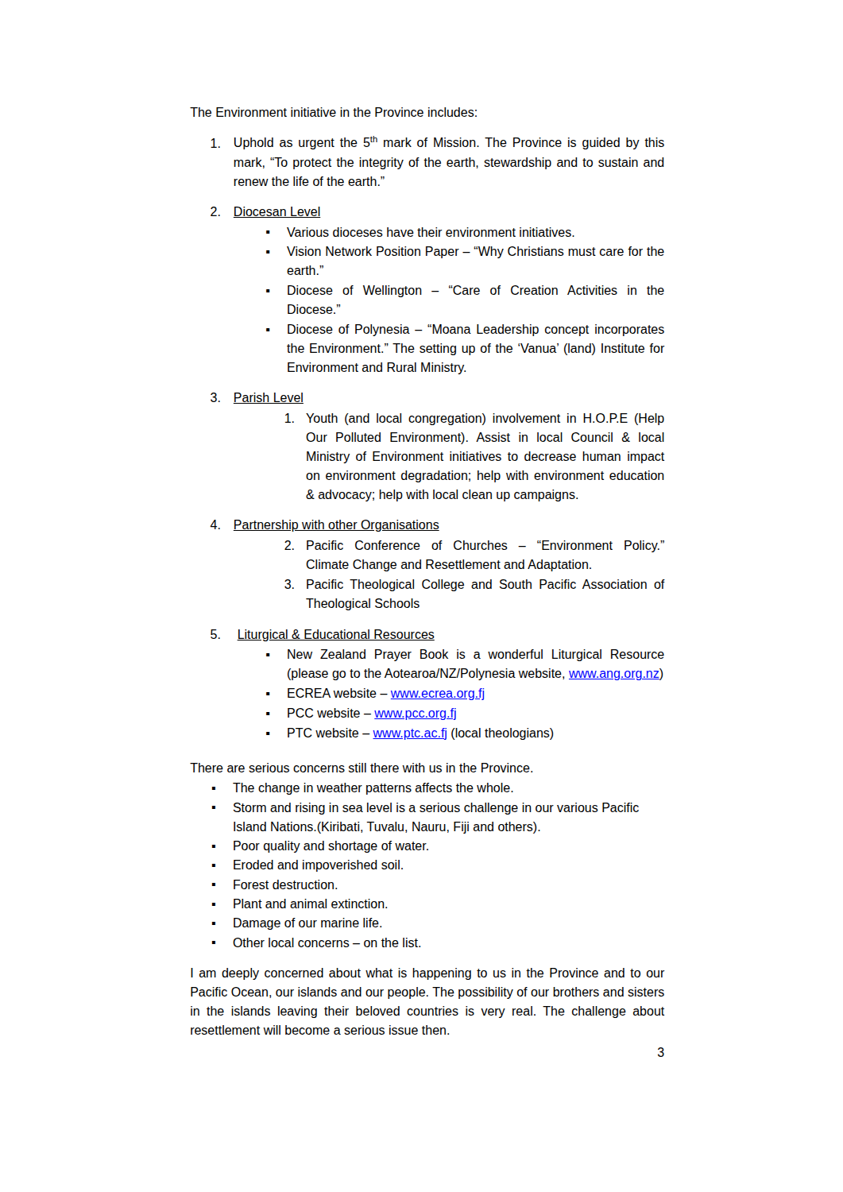The Environment initiative in the Province includes:
Uphold as urgent the 5th mark of Mission. The Province is guided by this mark, “To protect the integrity of the earth, stewardship and to sustain and renew the life of the earth.”
Diocesan Level
Various dioceses have their environment initiatives.
Vision Network Position Paper – “Why Christians must care for the earth.”
Diocese of Wellington – “Care of Creation Activities in the Diocese.”
Diocese of Polynesia – “Moana Leadership concept incorporates the Environment.” The setting up of the ‘Vanua’ (land) Institute for Environment and Rural Ministry.
Parish Level
Youth (and local congregation) involvement in H.O.P.E (Help Our Polluted Environment). Assist in local Council & local Ministry of Environment initiatives to decrease human impact on environment degradation; help with environment education & advocacy; help with local clean up campaigns.
Partnership with other Organisations
Pacific Conference of Churches – “Environment Policy.” Climate Change and Resettlement and Adaptation.
Pacific Theological College and South Pacific Association of Theological Schools
Liturgical & Educational Resources
New Zealand Prayer Book is a wonderful Liturgical Resource (please go to the Aotearoa/NZ/Polynesia website, www.ang.org.nz)
ECREA website – www.ecrea.org.fj
PCC website – www.pcc.org.fj
PTC website – www.ptc.ac.fj (local theologians)
There are serious concerns still there with us in the Province.
The change in weather patterns affects the whole.
Storm and rising in sea level is a serious challenge in our various Pacific Island Nations.(Kiribati, Tuvalu, Nauru, Fiji and others).
Poor quality and shortage of water.
Eroded and impoverished soil.
Forest destruction.
Plant and animal extinction.
Damage of our marine life.
Other local concerns – on the list.
I am deeply concerned about what is happening to us in the Province and to our Pacific Ocean, our islands and our people. The possibility of our brothers and sisters in the islands leaving their beloved countries is very real. The challenge about resettlement will become a serious issue then.
3